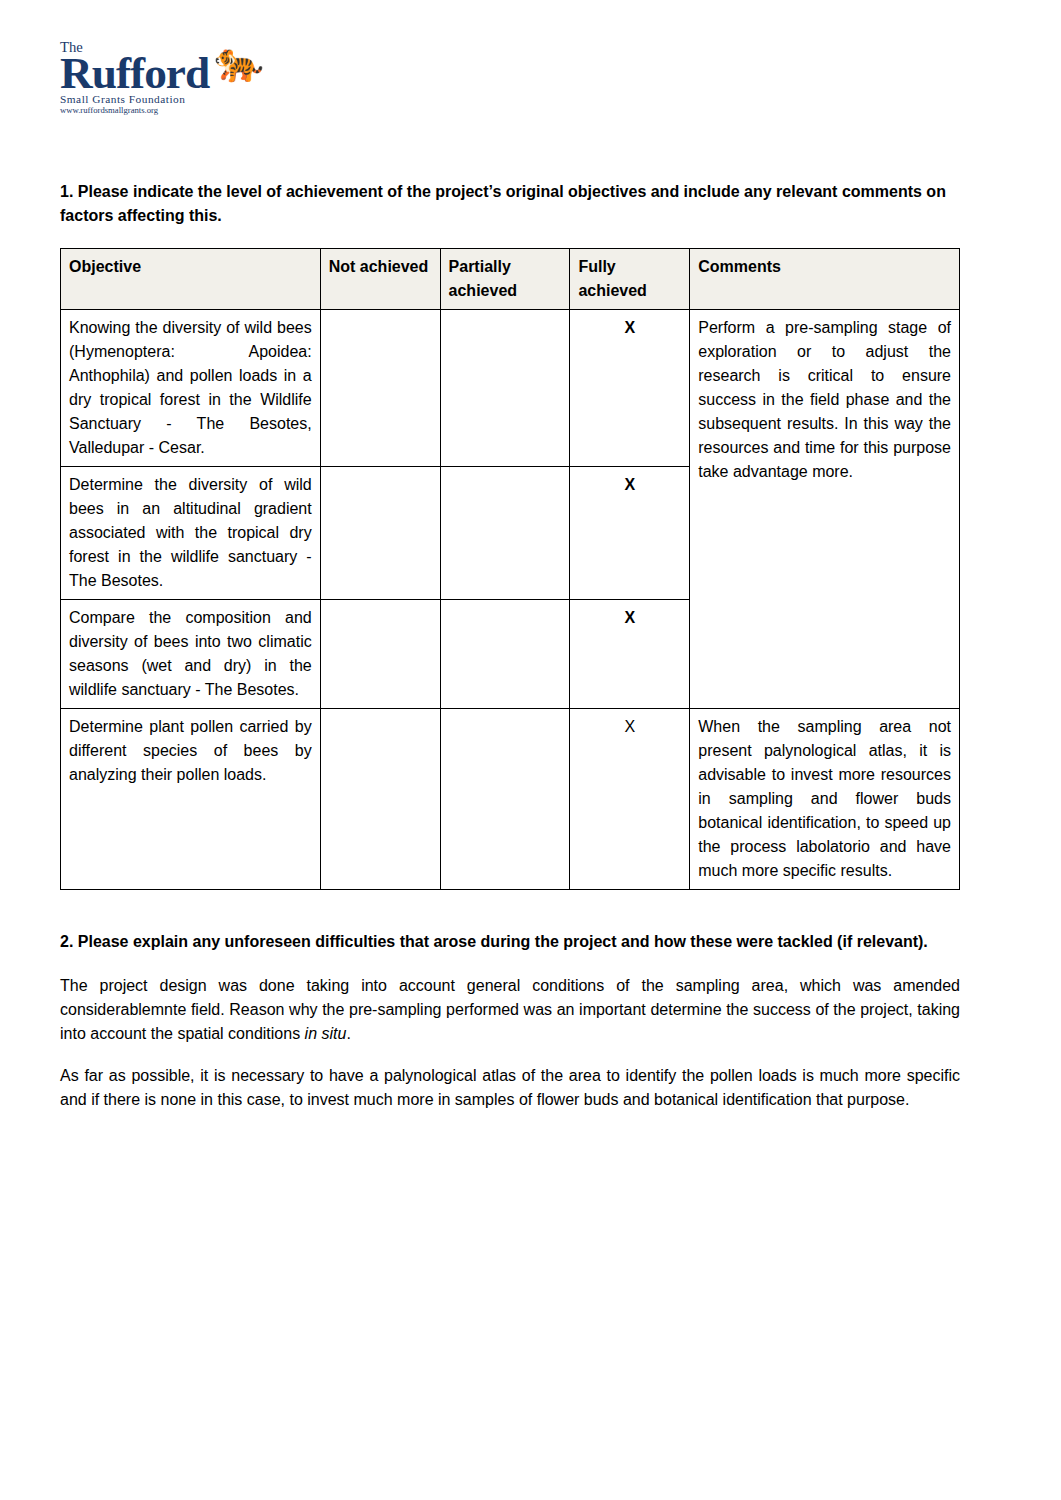The Rufford Small Grants Foundation www.ruffordsmallgrants.org 🐅
1. Please indicate the level of achievement of the project’s original objectives and include any relevant comments on factors affecting this.
| Objective | Not achieved | Partially achieved | Fully achieved | Comments |
| --- | --- | --- | --- | --- |
| Knowing the diversity of wild bees (Hymenoptera: Apoidea: Anthophila) and pollen loads in a dry tropical forest in the Wildlife Sanctuary - The Besotes, Valledupar - Cesar. | | | X | Perform a pre-sampling stage of exploration or to adjust the research is critical to ensure success in the field phase and the subsequent results. In this way the resources and time for this purpose take advantage more. |
| Determine the diversity of wild bees in an altitudinal gradient associated with the tropical dry forest in the wildlife sanctuary - The Besotes. | | | X |
| Compare the composition and diversity of bees into two climatic seasons (wet and dry) in the wildlife sanctuary - The Besotes. | | | X |
| Determine plant pollen carried by different species of bees by analyzing their pollen loads. | | | X | When the sampling area not present palynological atlas, it is advisable to invest more resources in sampling and flower buds botanical identification, to speed up the process labolatorio and have much more specific results. |
2. Please explain any unforeseen difficulties that arose during the project and how these were tackled (if relevant).
The project design was done taking into account general conditions of the sampling area, which was amended considerablemnte field. Reason why the pre-sampling performed was an important determine the success of the project, taking into account the spatial conditions in situ.
As far as possible, it is necessary to have a palynological atlas of the area to identify the pollen loads is much more specific and if there is none in this case, to invest much more in samples of flower buds and botanical identification that purpose.